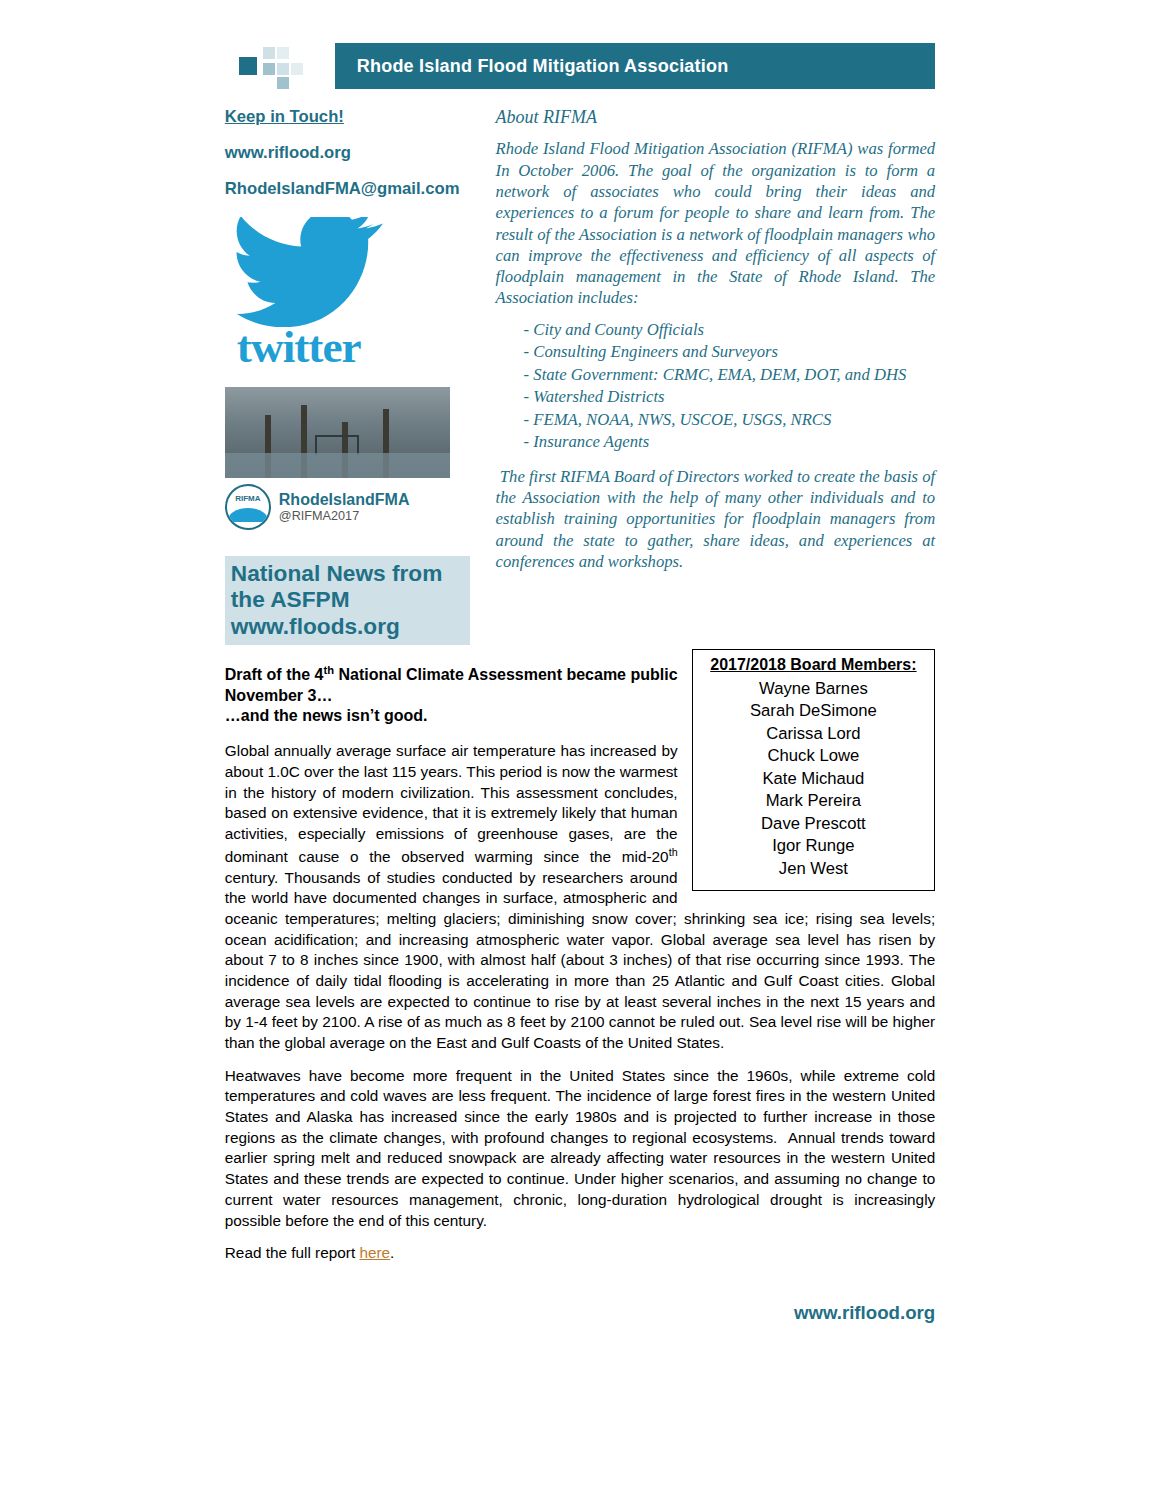Rhode Island Flood Mitigation Association
Keep in Touch!
www.riflood.org
RhodeIslandFMA@gmail.com
twitter
RIFMA
RhodeIslandFMA
@RIFMA2017
National News from the ASFPM
www.floods.org
About RIFMA
Rhode Island Flood Mitigation Association (RIFMA) was formed In October 2006. The goal of the organization is to form a network of associates who could bring their ideas and experiences to a forum for people to share and learn from. The result of the Association is a network of floodplain managers who can improve the effectiveness and efficiency of all aspects of floodplain management in the State of Rhode Island. The Association includes:
- City and County Officials
- Consulting Engineers and Surveyors
- State Government: CRMC, EMA, DEM, DOT, and DHS
- Watershed Districts
- FEMA, NOAA, NWS, USCOE, USGS, NRCS
- Insurance Agents
The first RIFMA Board of Directors worked to create the basis of the Association with the help of many other individuals and to establish training opportunities for floodplain managers from around the state to gather, share ideas, and experiences at conferences and workshops.
2017/2018 Board Members:
Wayne Barnes
Sarah DeSimone
Carissa Lord
Chuck Lowe
Kate Michaud
Mark Pereira
Dave Prescott
Igor Runge
Jen West
Draft of the 4th National Climate Assessment became public November 3…
…and the news isn’t good.
Global annually average surface air temperature has increased by about 1.0C over the last 115 years. This period is now the warmest in the history of modern civilization. This assessment concludes, based on extensive evidence, that it is extremely likely that human activities, especially emissions of greenhouse gases, are the dominant cause o the observed warming since the mid-20th century. Thousands of studies conducted by researchers around the world have documented changes in surface, atmospheric and oceanic temperatures; melting glaciers; diminishing snow cover; shrinking sea ice; rising sea levels; ocean acidification; and increasing atmospheric water vapor. Global average sea level has risen by about 7 to 8 inches since 1900, with almost half (about 3 inches) of that rise occurring since 1993. The incidence of daily tidal flooding is accelerating in more than 25 Atlantic and Gulf Coast cities. Global average sea levels are expected to continue to rise by at least several inches in the next 15 years and by 1-4 feet by 2100. A rise of as much as 8 feet by 2100 cannot be ruled out. Sea level rise will be higher than the global average on the East and Gulf Coasts of the United States.
Heatwaves have become more frequent in the United States since the 1960s, while extreme cold temperatures and cold waves are less frequent. The incidence of large forest fires in the western United States and Alaska has increased since the early 1980s and is projected to further increase in those regions as the climate changes, with profound changes to regional ecosystems. Annual trends toward earlier spring melt and reduced snowpack are already affecting water resources in the western United States and these trends are expected to continue. Under higher scenarios, and assuming no change to current water resources management, chronic, long-duration hydrological drought is increasingly possible before the end of this century.
Read the full report here.
www.riflood.org